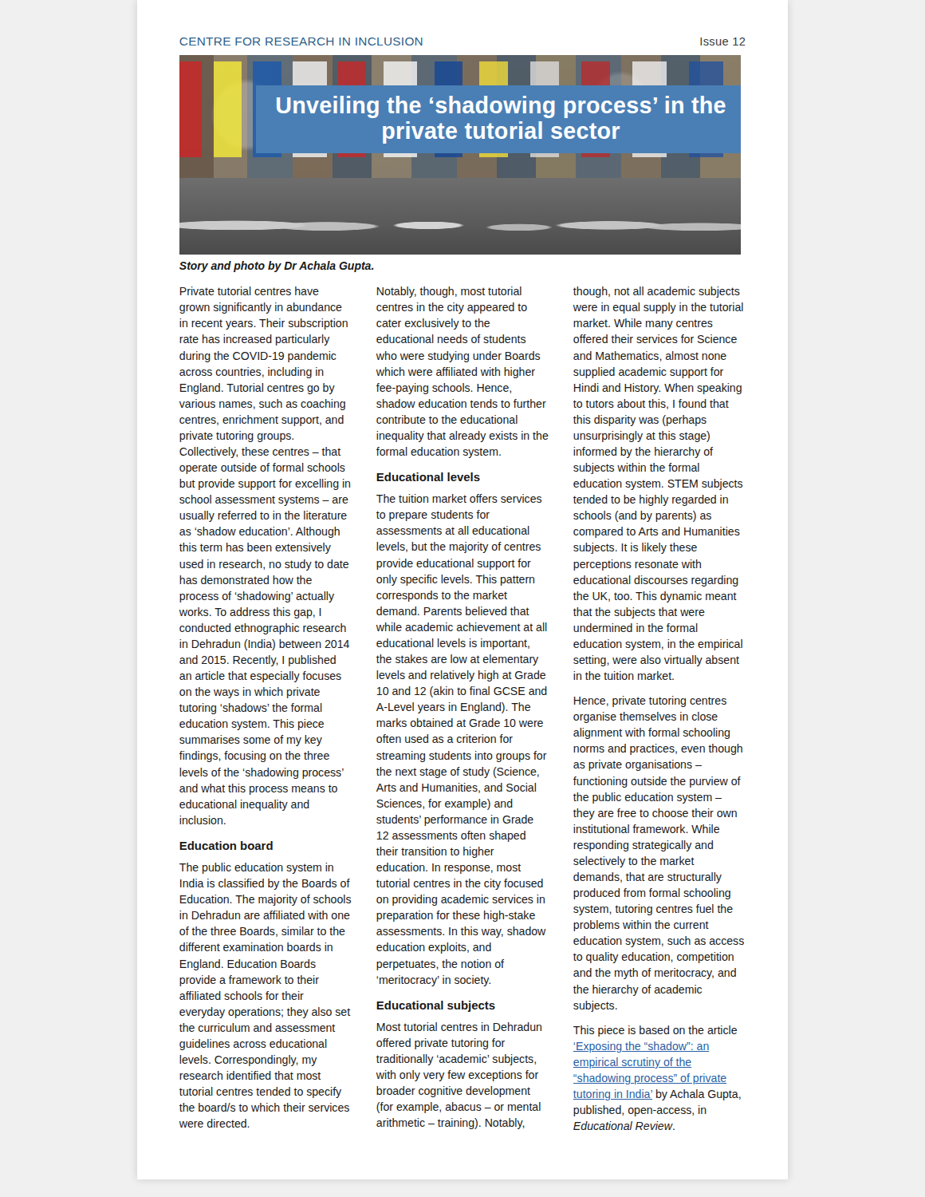Centre for Research in Inclusion
Issue 12
Unveiling the ‘shadowing process’ in the private tutorial sector
Story and photo by Dr Achala Gupta.
Private tutorial centres have grown significantly in abundance in recent years. Their subscription rate has increased particularly during the COVID-19 pandemic across countries, including in England. Tutorial centres go by various names, such as coaching centres, enrichment support, and private tutoring groups. Collectively, these centres – that operate outside of formal schools but provide support for excelling in school assessment systems – are usually referred to in the literature as ‘shadow education’. Although this term has been extensively used in research, no study to date has demonstrated how the process of ‘shadowing’ actually works. To address this gap, I conducted ethnographic research in Dehradun (India) between 2014 and 2015. Recently, I published an article that especially focuses on the ways in which private tutoring ‘shadows’ the formal education system. This piece summarises some of my key findings, focusing on the three levels of the ‘shadowing process’ and what this process means to educational inequality and inclusion.
Education board
The public education system in India is classified by the Boards of Education. The majority of schools in Dehradun are affiliated with one of the three Boards, similar to the different examination boards in England. Education Boards provide a framework to their affiliated schools for their everyday operations; they also set the curriculum and assessment guidelines across educational levels. Correspondingly, my research identified that most tutorial centres tended to specify the board/s to which their services were directed.
Notably, though, most tutorial centres in the city appeared to cater exclusively to the educational needs of students who were studying under Boards which were affiliated with higher fee-paying schools. Hence, shadow education tends to further contribute to the educational inequality that already exists in the formal education system.
Educational levels
The tuition market offers services to prepare students for assessments at all educational levels, but the majority of centres provide educational support for only specific levels. This pattern corresponds to the market demand. Parents believed that while academic achievement at all educational levels is important, the stakes are low at elementary levels and relatively high at Grade 10 and 12 (akin to final GCSE and A-Level years in England). The marks obtained at Grade 10 were often used as a criterion for streaming students into groups for the next stage of study (Science, Arts and Humanities, and Social Sciences, for example) and students’ performance in Grade 12 assessments often shaped their transition to higher education. In response, most tutorial centres in the city focused on providing academic services in preparation for these high-stake assessments. In this way, shadow education exploits, and perpetuates, the notion of ‘meritocracy’ in society.
Educational subjects
Most tutorial centres in Dehradun offered private tutoring for traditionally ‘academic’ subjects, with only very few exceptions for broader cognitive development (for example, abacus – or mental arithmetic – training). Notably,
though, not all academic subjects were in equal supply in the tutorial market. While many centres offered their services for Science and Mathematics, almost none supplied academic support for Hindi and History. When speaking to tutors about this, I found that this disparity was (perhaps unsurprisingly at this stage) informed by the hierarchy of subjects within the formal education system. STEM subjects tended to be highly regarded in schools (and by parents) as compared to Arts and Humanities subjects. It is likely these perceptions resonate with educational discourses regarding the UK, too. This dynamic meant that the subjects that were undermined in the formal education system, in the empirical setting, were also virtually absent in the tuition market.
Hence, private tutoring centres organise themselves in close alignment with formal schooling norms and practices, even though as private organisations – functioning outside the purview of the public education system – they are free to choose their own institutional framework. While responding strategically and selectively to the market demands, that are structurally produced from formal schooling system, tutoring centres fuel the problems within the current education system, such as access to quality education, competition and the myth of meritocracy, and the hierarchy of academic subjects.
This piece is based on the article ‘Exposing the “shadow”: an empirical scrutiny of the “shadowing process” of private tutoring in India’ by Achala Gupta, published, open-access, in Educational Review.